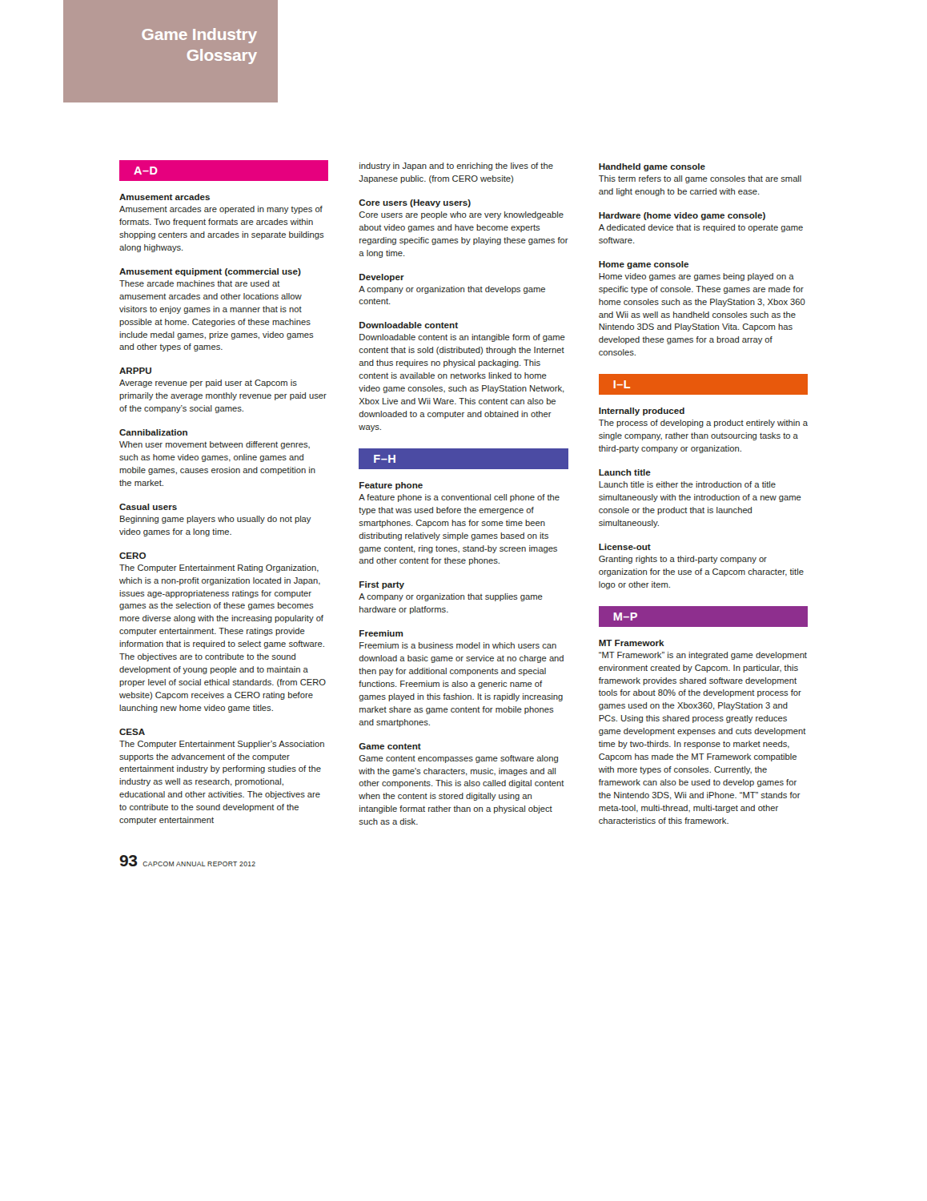Game Industry
Glossary
A–D
Amusement arcades
Amusement arcades are operated in many types of formats. Two frequent formats are arcades within shopping centers and arcades in separate buildings along highways.
Amusement equipment (commercial use)
These arcade machines that are used at amusement arcades and other locations allow visitors to enjoy games in a manner that is not possible at home. Categories of these machines include medal games, prize games, video games and other types of games.
ARPPU
Average revenue per paid user at Capcom is primarily the average monthly revenue per paid user of the company’s social games.
Cannibalization
When user movement between different genres, such as home video games, online games and mobile games, causes erosion and competition in the market.
Casual users
Beginning game players who usually do not play video games for a long time.
CERO
The Computer Entertainment Rating Organization, which is a non-profit organization located in Japan, issues age-appropriateness ratings for computer games as the selection of these games becomes more diverse along with the increasing popularity of computer entertainment. These ratings provide information that is required to select game software. The objectives are to contribute to the sound development of young people and to maintain a proper level of social ethical standards. (from CERO website) Capcom receives a CERO rating before launching new home video game titles.
CESA
The Computer Entertainment Supplier’s Association supports the advancement of the computer entertainment industry by performing studies of the industry as well as research, promotional, educational and other activities. The objectives are to contribute to the sound development of the computer entertainment
industry in Japan and to enriching the lives of the Japanese public. (from CERO website)
Core users (Heavy users)
Core users are people who are very knowledgeable about video games and have become experts regarding specific games by playing these games for a long time.
Developer
A company or organization that develops game content.
Downloadable content
Downloadable content is an intangible form of game content that is sold (distributed) through the Internet and thus requires no physical packaging. This content is available on networks linked to home video game consoles, such as PlayStation Network, Xbox Live and Wii Ware. This content can also be downloaded to a computer and obtained in other ways.
F–H
Feature phone
A feature phone is a conventional cell phone of the type that was used before the emergence of smartphones. Capcom has for some time been distributing relatively simple games based on its game content, ring tones, stand-by screen images and other content for these phones.
First party
A company or organization that supplies game hardware or platforms.
Freemium
Freemium is a business model in which users can download a basic game or service at no charge and then pay for additional components and special functions. Freemium is also a generic name of games played in this fashion. It is rapidly increasing market share as game content for mobile phones and smartphones.
Game content
Game content encompasses game software along with the game's characters, music, images and all other components. This is also called digital content when the content is stored digitally using an intangible format rather than on a physical object such as a disk.
Handheld game console
This term refers to all game consoles that are small and light enough to be carried with ease.
Hardware (home video game console)
A dedicated device that is required to operate game software.
Home game console
Home video games are games being played on a specific type of console. These games are made for home consoles such as the PlayStation 3, Xbox 360 and Wii as well as handheld consoles such as the Nintendo 3DS and PlayStation Vita. Capcom has developed these games for a broad array of consoles.
I–L
Internally produced
The process of developing a product entirely within a single company, rather than outsourcing tasks to a third-party company or organization.
Launch title
Launch title is either the introduction of a title simultaneously with the introduction of a new game console or the product that is launched simultaneously.
License-out
Granting rights to a third-party company or organization for the use of a Capcom character, title logo or other item.
M–P
MT Framework
“MT Framework” is an integrated game development environment created by Capcom. In particular, this framework provides shared software development tools for about 80% of the development process for games used on the Xbox360, PlayStation 3 and PCs. Using this shared process greatly reduces game development expenses and cuts development time by two-thirds. In response to market needs, Capcom has made the MT Framework compatible with more types of consoles. Currently, the framework can also be used to develop games for the Nintendo 3DS, Wii and iPhone. “MT” stands for meta-tool, multi-thread, multi-target and other characteristics of this framework.
93 Capcom Annual Report 2012